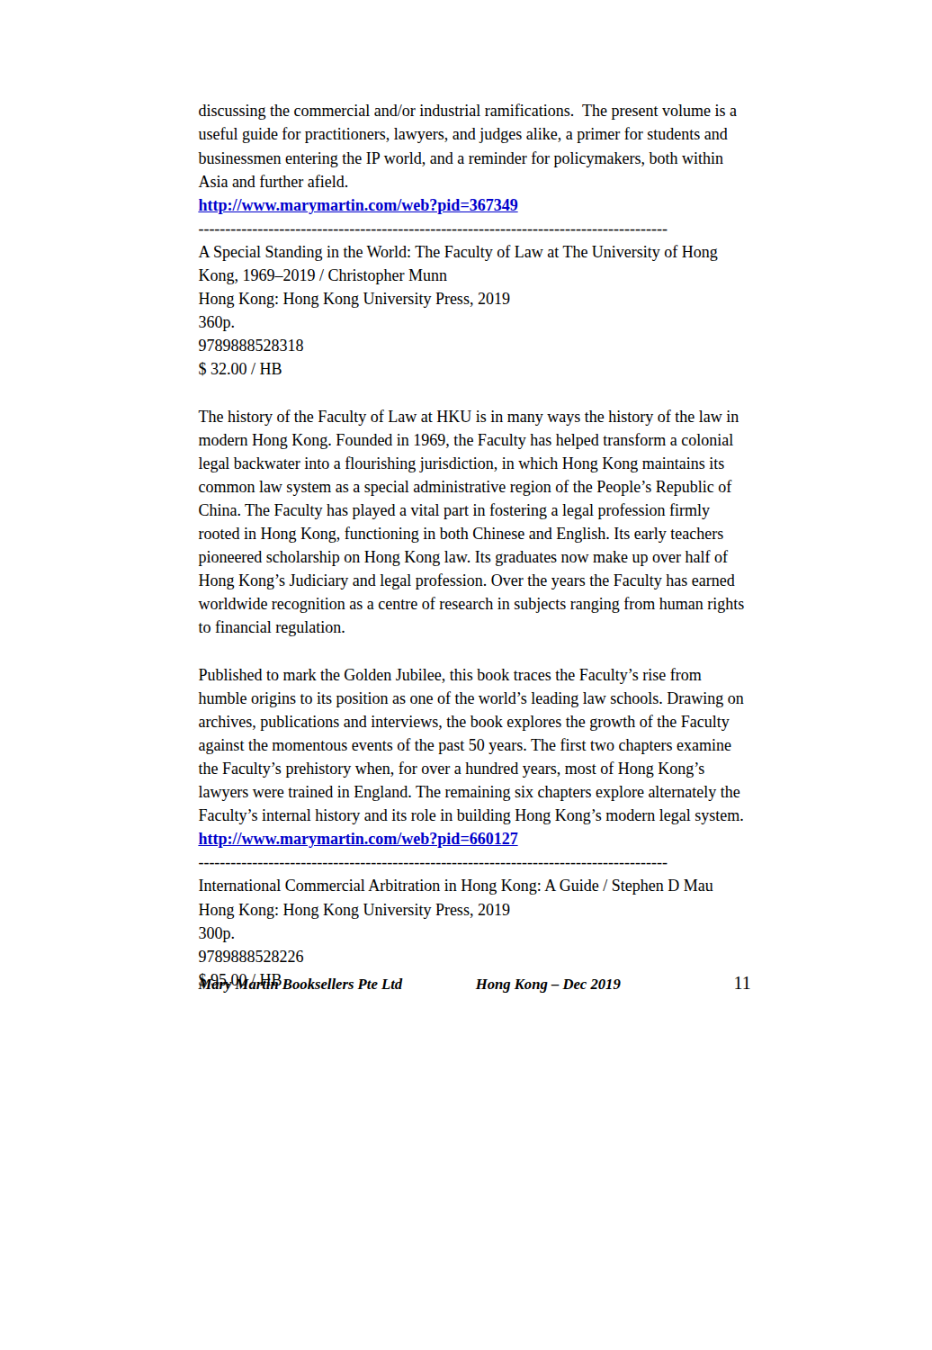discussing the commercial and/or industrial ramifications. The present volume is a useful guide for practitioners, lawyers, and judges alike, a primer for students and businessmen entering the IP world, and a reminder for policymakers, both within Asia and further afield.
http://www.marymartin.com/web?pid=367349
---------------------------------------------------------------------------------------
A Special Standing in the World: The Faculty of Law at The University of Hong Kong, 1969–2019 / Christopher Munn
Hong Kong: Hong Kong University Press, 2019
360p.
9789888528318
$ 32.00 / HB
The history of the Faculty of Law at HKU is in many ways the history of the law in modern Hong Kong. Founded in 1969, the Faculty has helped transform a colonial legal backwater into a flourishing jurisdiction, in which Hong Kong maintains its common law system as a special administrative region of the People’s Republic of China. The Faculty has played a vital part in fostering a legal profession firmly rooted in Hong Kong, functioning in both Chinese and English. Its early teachers pioneered scholarship on Hong Kong law. Its graduates now make up over half of Hong Kong’s Judiciary and legal profession. Over the years the Faculty has earned worldwide recognition as a centre of research in subjects ranging from human rights to financial regulation.
Published to mark the Golden Jubilee, this book traces the Faculty’s rise from humble origins to its position as one of the world’s leading law schools. Drawing on archives, publications and interviews, the book explores the growth of the Faculty against the momentous events of the past 50 years. The first two chapters examine the Faculty’s prehistory when, for over a hundred years, most of Hong Kong’s lawyers were trained in England. The remaining six chapters explore alternately the Faculty’s internal history and its role in building Hong Kong’s modern legal system.
http://www.marymartin.com/web?pid=660127
---------------------------------------------------------------------------------------
International Commercial Arbitration in Hong Kong: A Guide / Stephen D Mau
Hong Kong: Hong Kong University Press, 2019
300p.
9789888528226
$ 95.00 / HB
Mary Martin Booksellers Pte Ltd Hong Kong – Dec 2019 11